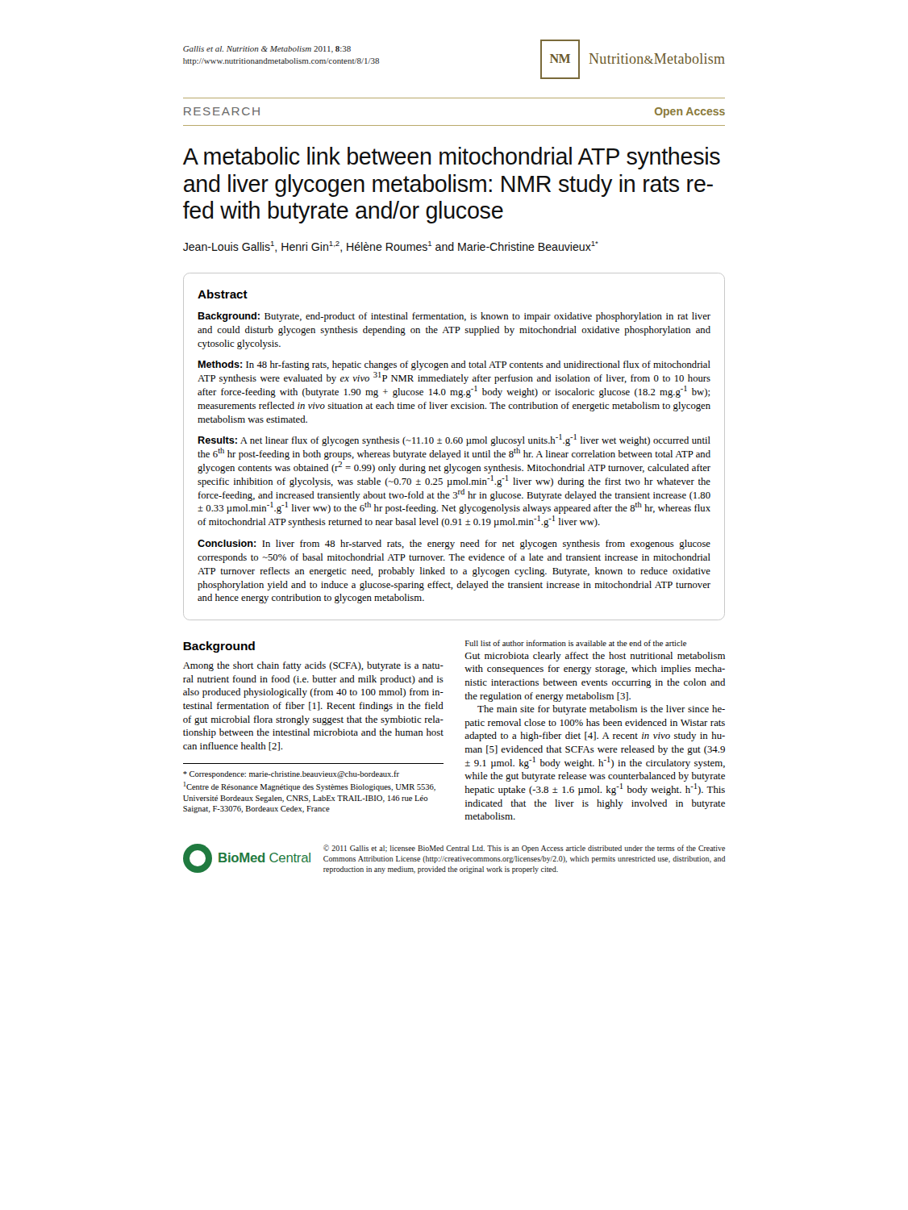Gallis et al. Nutrition & Metabolism 2011, 8:38
http://www.nutritionandmetabolism.com/content/8/1/38
NM
Nutrition&Metabolism
RESEARCH
Open Access
A metabolic link between mitochondrial ATP synthesis and liver glycogen metabolism: NMR study in rats re-fed with butyrate and/or glucose
Jean-Louis Gallis1, Henri Gin1,2, Hélène Roumes1 and Marie-Christine Beauvieux1*
Abstract
Background: Butyrate, end-product of intestinal fermentation, is known to impair oxidative phosphorylation in rat liver and could disturb glycogen synthesis depending on the ATP supplied by mitochondrial oxidative phosphorylation and cytosolic glycolysis.
Methods: In 48 hr-fasting rats, hepatic changes of glycogen and total ATP contents and unidirectional flux of mitochondrial ATP synthesis were evaluated by ex vivo 31P NMR immediately after perfusion and isolation of liver, from 0 to 10 hours after force-feeding with (butyrate 1.90 mg + glucose 14.0 mg.g-1 body weight) or isocaloric glucose (18.2 mg.g-1 bw); measurements reflected in vivo situation at each time of liver excision. The contribution of energetic metabolism to glycogen metabolism was estimated.
Results: A net linear flux of glycogen synthesis (~11.10 ± 0.60 µmol glucosyl units.h-1.g-1 liver wet weight) occurred until the 6th hr post-feeding in both groups, whereas butyrate delayed it until the 8th hr. A linear correlation between total ATP and glycogen contents was obtained (r2 = 0.99) only during net glycogen synthesis. Mitochondrial ATP turnover, calculated after specific inhibition of glycolysis, was stable (~0.70 ± 0.25 µmol.min-1.g-1 liver ww) during the first two hr whatever the force-feeding, and increased transiently about two-fold at the 3rd hr in glucose. Butyrate delayed the transient increase (1.80 ± 0.33 µmol.min-1.g-1 liver ww) to the 6th hr post-feeding. Net glycogenolysis always appeared after the 8th hr, whereas flux of mitochondrial ATP synthesis returned to near basal level (0.91 ± 0.19 µmol.min-1.g-1 liver ww).
Conclusion: In liver from 48 hr-starved rats, the energy need for net glycogen synthesis from exogenous glucose corresponds to ~50% of basal mitochondrial ATP turnover. The evidence of a late and transient increase in mitochondrial ATP turnover reflects an energetic need, probably linked to a glycogen cycling. Butyrate, known to reduce oxidative phosphorylation yield and to induce a glucose-sparing effect, delayed the transient increase in mitochondrial ATP turnover and hence energy contribution to glycogen metabolism.
Background
Among the short chain fatty acids (SCFA), butyrate is a natural nutrient found in food (i.e. butter and milk product) and is also produced physiologically (from 40 to 100 mmol) from intestinal fermentation of fiber [1]. Recent findings in the field of gut microbial flora strongly suggest that the symbiotic relationship between the intestinal microbiota and the human host can influence health [2].
* Correspondence: marie-christine.beauvieux@chu-bordeaux.fr
1Centre de Résonance Magnétique des Systèmes Biologiques, UMR 5536, Université Bordeaux Segalen, CNRS, LabEx TRAIL-IBIO, 146 rue Léo Saignat, F-33076, Bordeaux Cedex, France
Full list of author information is available at the end of the article
Gut microbiota clearly affect the host nutritional metabolism with consequences for energy storage, which implies mechanistic interactions between events occurring in the colon and the regulation of energy metabolism [3].
The main site for butyrate metabolism is the liver since hepatic removal close to 100% has been evidenced in Wistar rats adapted to a high-fiber diet [4]. A recent in vivo study in human [5] evidenced that SCFAs were released by the gut (34.9 ± 9.1 µmol. kg-1 body weight. h-1) in the circulatory system, while the gut butyrate release was counterbalanced by butyrate hepatic uptake (-3.8 ± 1.6 µmol. kg-1 body weight. h-1). This indicated that the liver is highly involved in butyrate metabolism.
BioMed Central
© 2011 Gallis et al; licensee BioMed Central Ltd. This is an Open Access article distributed under the terms of the Creative Commons Attribution License (http://creativecommons.org/licenses/by/2.0), which permits unrestricted use, distribution, and reproduction in any medium, provided the original work is properly cited.